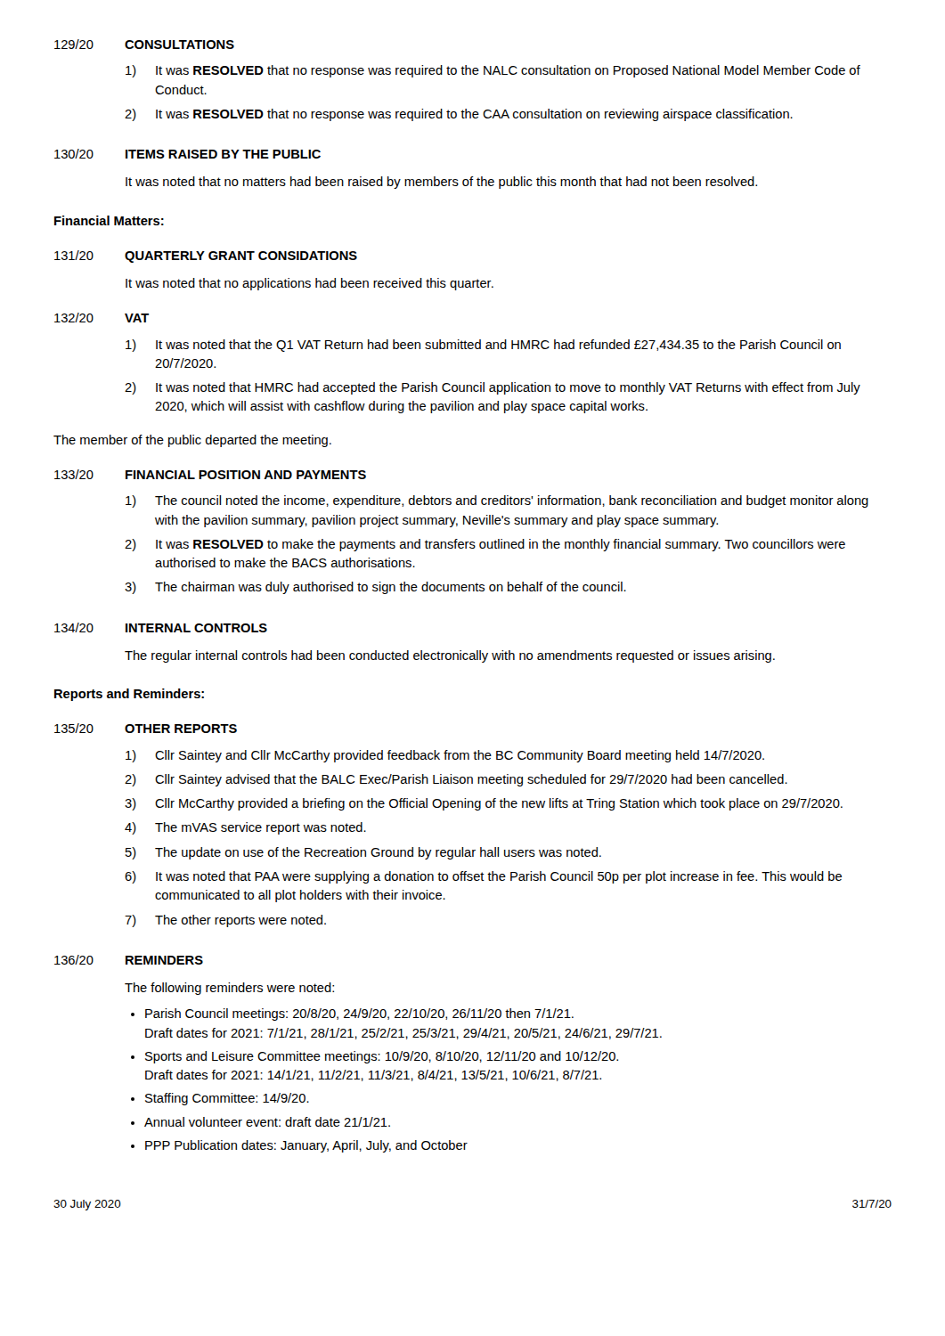129/20
Consultations
1) It was RESOLVED that no response was required to the NALC consultation on Proposed National Model Member Code of Conduct.
2) It was RESOLVED that no response was required to the CAA consultation on reviewing airspace classification.
130/20
Items raised by the public
It was noted that no matters had been raised by members of the public this month that had not been resolved.
Financial Matters:
131/20
Quarterly grant considations
It was noted that no applications had been received this quarter.
132/20
VAT
1) It was noted that the Q1 VAT Return had been submitted and HMRC had refunded £27,434.35 to the Parish Council on 20/7/2020.
2) It was noted that HMRC had accepted the Parish Council application to move to monthly VAT Returns with effect from July 2020, which will assist with cashflow during the pavilion and play space capital works.
The member of the public departed the meeting.
133/20
Financial position and payments
1) The council noted the income, expenditure, debtors and creditors' information, bank reconciliation and budget monitor along with the pavilion summary, pavilion project summary, Neville's summary and play space summary.
2) It was RESOLVED to make the payments and transfers outlined in the monthly financial summary. Two councillors were authorised to make the BACS authorisations.
3) The chairman was duly authorised to sign the documents on behalf of the council.
134/20
Internal controls
The regular internal controls had been conducted electronically with no amendments requested or issues arising.
Reports and Reminders:
135/20
Other reports
1) Cllr Saintey and Cllr McCarthy provided feedback from the BC Community Board meeting held 14/7/2020.
2) Cllr Saintey advised that the BALC Exec/Parish Liaison meeting scheduled for 29/7/2020 had been cancelled.
3) Cllr McCarthy provided a briefing on the Official Opening of the new lifts at Tring Station which took place on 29/7/2020.
4) The mVAS service report was noted.
5) The update on use of the Recreation Ground by regular hall users was noted.
6) It was noted that PAA were supplying a donation to offset the Parish Council 50p per plot increase in fee. This would be communicated to all plot holders with their invoice.
7) The other reports were noted.
136/20
Reminders
The following reminders were noted:
Parish Council meetings: 20/8/20, 24/9/20, 22/10/20, 26/11/20 then 7/1/21.
Draft dates for 2021: 7/1/21, 28/1/21, 25/2/21, 25/3/21, 29/4/21, 20/5/21, 24/6/21, 29/7/21.
Sports and Leisure Committee meetings: 10/9/20, 8/10/20, 12/11/20 and 10/12/20.
Draft dates for 2021: 14/1/21, 11/2/21, 11/3/21, 8/4/21, 13/5/21, 10/6/21, 8/7/21.
Staffing Committee: 14/9/20.
Annual volunteer event: draft date 21/1/21.
PPP Publication dates: January, April, July, and October
30 July 2020 31/7/20